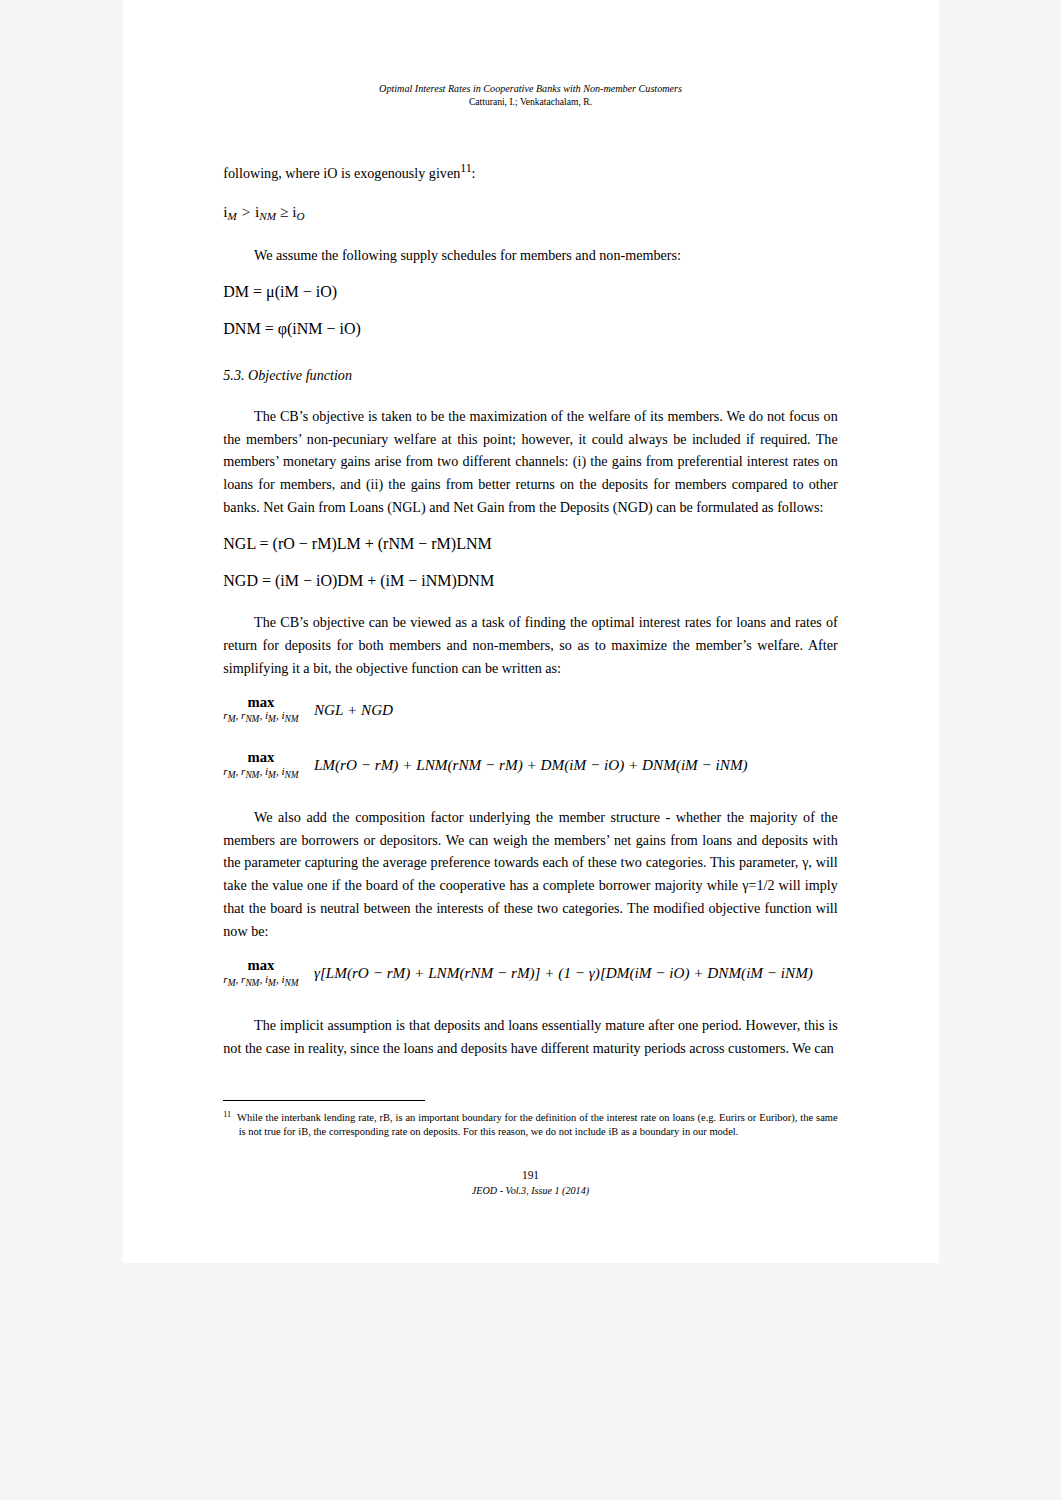Optimal Interest Rates in Cooperative Banks with Non-member Customers
Catturani, I.; Venkatachalam, R.
following, where iO is exogenously given11:
iM > iNM ≥ iO
We assume the following supply schedules for members and non-members:
DM = μ(iM − iO)
DNM = φ(iNM − iO)
5.3. Objective function
The CB’s objective is taken to be the maximization of the welfare of its members. We do not focus on the members’ non-pecuniary welfare at this point; however, it could always be included if required. The members’ monetary gains arise from two different channels: (i) the gains from preferential interest rates on loans for members, and (ii) the gains from better returns on the deposits for members compared to other banks. Net Gain from Loans (NGL) and Net Gain from the Deposits (NGD) can be formulated as follows:
NGL = (rO − rM)LM + (rNM − rM)LNM
NGD = (iM − iO)DM + (iM − iNM)DNM
The CB’s objective can be viewed as a task of finding the optimal interest rates for loans and rates of return for deposits for both members and non-members, so as to maximize the member’s welfare. After simplifying it a bit, the objective function can be written as:
max rM, rNM, iM, iNM NGL + NGD
max rM, rNM, iM, iNM LM(rO − rM) + LNM(rNM − rM) + DM(iM − iO) + DNM(iM − iNM)
We also add the composition factor underlying the member structure - whether the majority of the members are borrowers or depositors. We can weigh the members’ net gains from loans and deposits with the parameter capturing the average preference towards each of these two categories. This parameter, γ, will take the value one if the board of the cooperative has a complete borrower majority while γ=1/2 will imply that the board is neutral between the interests of these two categories. The modified objective function will now be:
max rM, rNM, iM, iNM γ[LM(rO − rM) + LNM(rNM − rM)] + (1 − γ)[DM(iM − iO) + DNM(iM − iNM)
The implicit assumption is that deposits and loans essentially mature after one period. However, this is not the case in reality, since the loans and deposits have different maturity periods across customers. We can
11 While the interbank lending rate, rB, is an important boundary for the definition of the interest rate on loans (e.g. Eurirs or Euribor), the same is not true for iB, the corresponding rate on deposits. For this reason, we do not include iB as a boundary in our model.
191
JEOD - Vol.3, Issue 1 (2014)